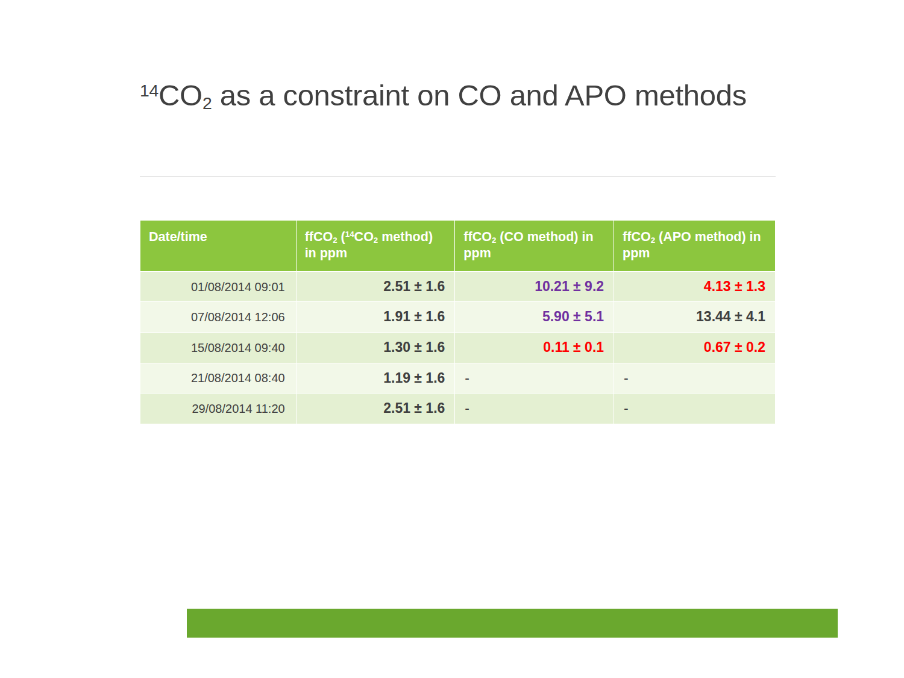14CO2 as a constraint on CO and APO methods
| Date/time | ffCO 2 ( 14 CO 2 method) in ppm | ffCO 2 (CO method) in ppm | ffCO 2 (APO method) in ppm |
| --- | --- | --- | --- |
| 01/08/2014 09:01 | 2.51 ± 1.6 | 10.21 ± 9.2 | 4.13 ± 1.3 |
| 07/08/2014 12:06 | 1.91 ± 1.6 | 5.90 ± 5.1 | 13.44 ± 4.1 |
| 15/08/2014 09:40 | 1.30 ± 1.6 | 0.11 ± 0.1 | 0.67 ± 0.2 |
| 21/08/2014 08:40 | 1.19 ± 1.6 | - | - |
| 29/08/2014 11:20 | 2.51 ± 1.6 | - | - |